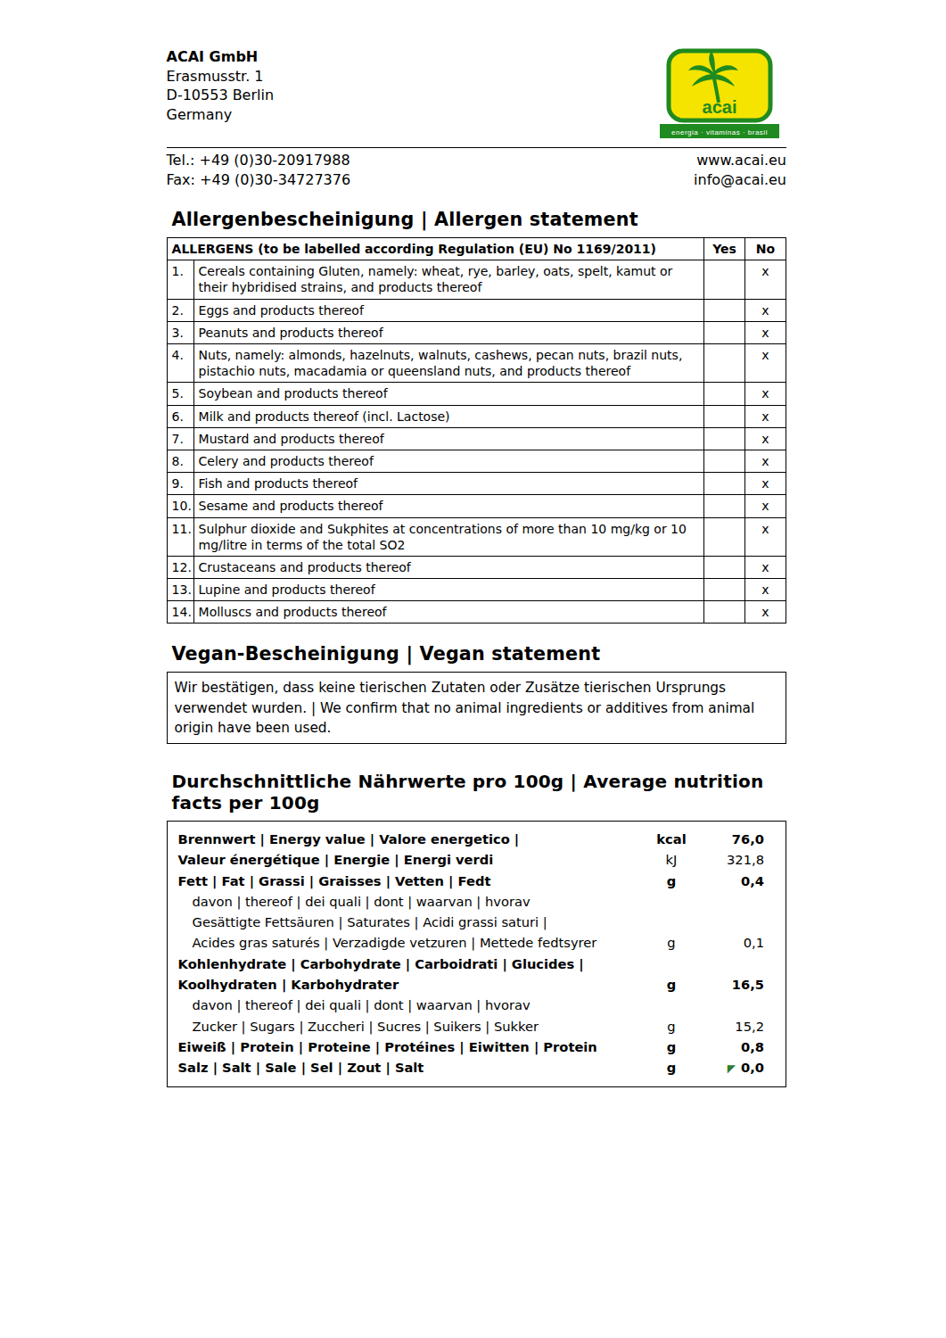ACAI GmbH
Erasmusstr. 1
D-10553 Berlin
Germany
acai energia · vitaminas · brasil
Tel.: +49 (0)30-20917988
Fax: +49 (0)30-34727376
www.acai.eu
info@acai.eu
Allergenbescheinigung | Allergen statement
| ALLERGENS (to be labelled according Regulation (EU) No 1169/2011) | Yes | No |
| --- | --- | --- |
| 1. | Cereals containing Gluten, namely: wheat, rye, barley, oats, spelt, kamut or their hybridised strains, and products thereof | | x |
| 2. | Eggs and products thereof | | x |
| 3. | Peanuts and products thereof | | x |
| 4. | Nuts, namely: almonds, hazelnuts, walnuts, cashews, pecan nuts, brazil nuts, pistachio nuts, macadamia or queensland nuts, and products thereof | | x |
| 5. | Soybean and products thereof | | x |
| 6. | Milk and products thereof (incl. Lactose) | | x |
| 7. | Mustard and products thereof | | x |
| 8. | Celery and products thereof | | x |
| 9. | Fish and products thereof | | x |
| 10. | Sesame and products thereof | | x |
| 11. | Sulphur dioxide and Sukphites at concentrations of more than 10 mg/kg or 10 mg/litre in terms of the total SO2 | | x |
| 12. | Crustaceans and products thereof | | x |
| 13. | Lupine and products thereof | | x |
| 14. | Molluscs and products thereof | | x |
Vegan-Bescheinigung | Vegan statement
Wir bestätigen, dass keine tierischen Zutaten oder Zusätze tierischen Ursprungs verwendet wurden. | We confirm that no animal ingredients or additives from animal origin have been used.
Durchschnittliche Nährwerte pro 100g | Average nutrition facts per 100g
| Brennwert / Energy value / Valore energetico / | kcal | 76,0 |
| Valeur énergétique / Energie / Energi verdi | kJ | 321,8 |
| Fett / Fat / Grassi / Graisses / Vetten / Fedt | g | 0,4 |
| davon / thereof / dei quali / dont / waarvan / hvorav | | |
| Gesättigte Fettsäuren / Saturates / Acidi grassi saturi / | | |
| Acides gras saturés / Verzadigde vetzuren / Mettede fedtsyrer | g | 0,1 |
| Kohlenhydrate / Carbohydrate / Carboidrati / Glucides / | | |
| Koolhydraten / Karbohydrater | g | 16,5 |
| davon / thereof / dei quali / dont / waarvan / hvorav | | |
| Zucker / Sugars / Zuccheri / Sucres / Suikers / Sukker | g | 15,2 |
| Eiweiß / Protein / Proteine / Protéines / Eiwitten / Protein | g | 0,8 |
| Salz / Salt / Sale / Sel / Zout / Salt | g | ◤ 0,0 |